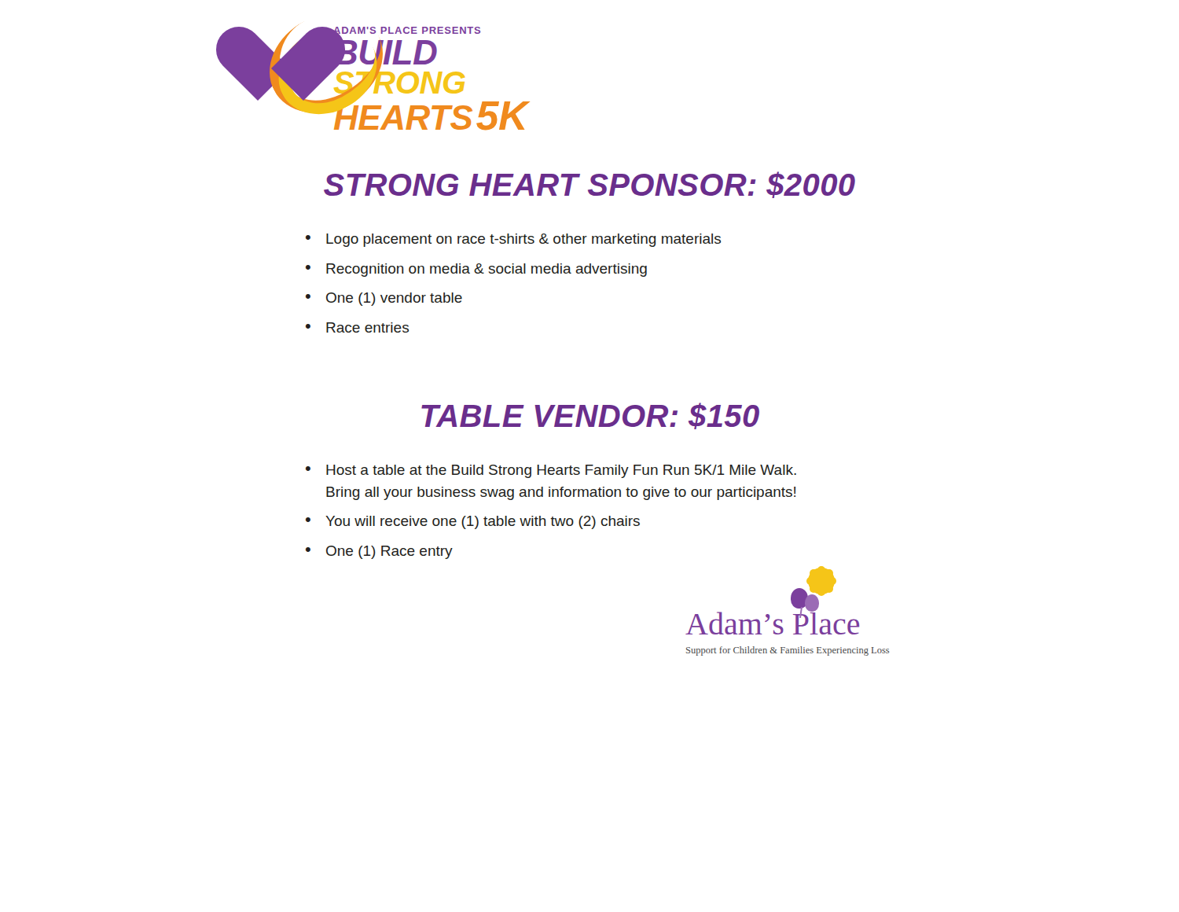ADAM'S PLACE PRESENTS
BUILD
STRONG
HEARTS5K
STRONG HEART SPONSOR: $2000
Logo placement on race t-shirts & other marketing materials
Recognition on media & social media advertising
One (1) vendor table
Race entries
TABLE VENDOR: $150
Host a table at the Build Strong Hearts Family Fun Run 5K/1 Mile Walk.
Bring all your business swag and information to give to our participants!
You will receive one (1) table with two (2) chairs
One (1) Race entry
Adam’s Place
Support for Children & Families Experiencing Loss